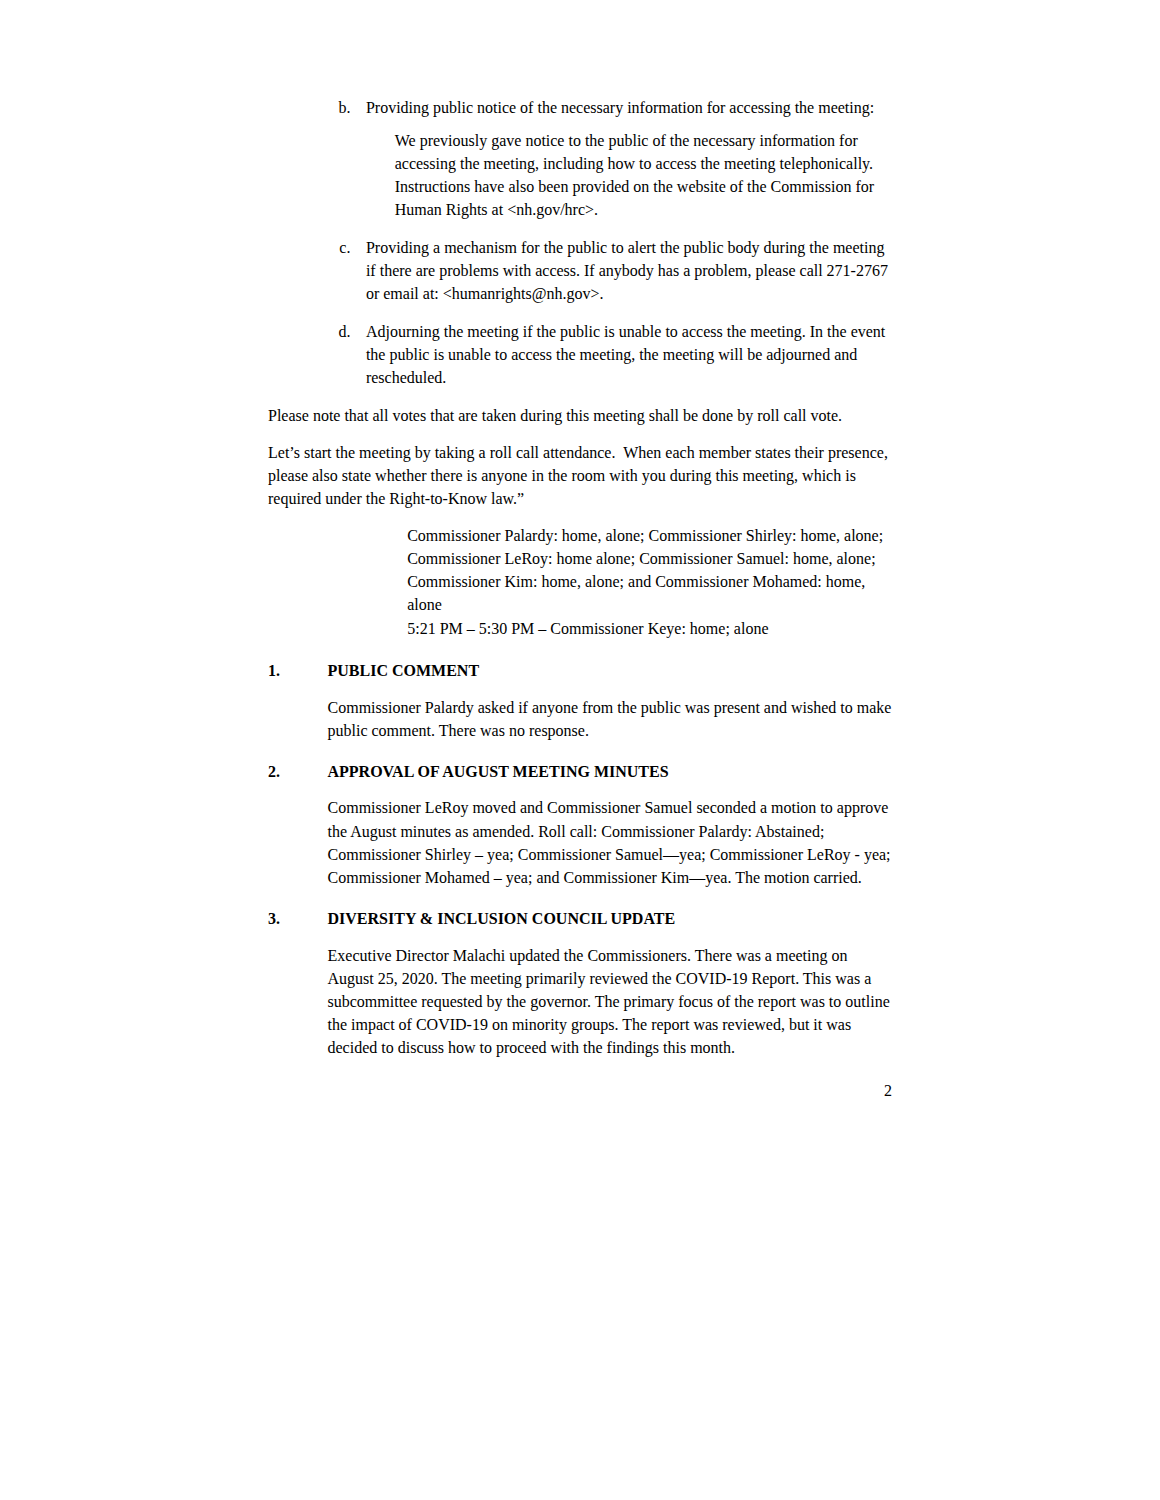Providing public notice of the necessary information for accessing the meeting:
We previously gave notice to the public of the necessary information for accessing the meeting, including how to access the meeting telephonically. Instructions have also been provided on the website of the Commission for Human Rights at <nh.gov/hrc>.
Providing a mechanism for the public to alert the public body during the meeting if there are problems with access. If anybody has a problem, please call 271-2767 or email at: <humanrights@nh.gov>.
Adjourning the meeting if the public is unable to access the meeting. In the event the public is unable to access the meeting, the meeting will be adjourned and rescheduled.
Please note that all votes that are taken during this meeting shall be done by roll call vote.
Let’s start the meeting by taking a roll call attendance. When each member states their presence, please also state whether there is anyone in the room with you during this meeting, which is required under the Right-to-Know law.”
Commissioner Palardy: home, alone; Commissioner Shirley: home, alone; Commissioner LeRoy: home alone; Commissioner Samuel: home, alone; Commissioner Kim: home, alone; and Commissioner Mohamed: home, alone
5:21 PM – 5:30 PM – Commissioner Keye: home; alone
1. PUBLIC COMMENT
Commissioner Palardy asked if anyone from the public was present and wished to make public comment. There was no response.
2. APPROVAL OF AUGUST MEETING MINUTES
Commissioner LeRoy moved and Commissioner Samuel seconded a motion to approve the August minutes as amended. Roll call: Commissioner Palardy: Abstained; Commissioner Shirley – yea; Commissioner Samuel—yea; Commissioner LeRoy - yea; Commissioner Mohamed – yea; and Commissioner Kim—yea. The motion carried.
3. DIVERSITY & INCLUSION COUNCIL UPDATE
Executive Director Malachi updated the Commissioners. There was a meeting on August 25, 2020. The meeting primarily reviewed the COVID-19 Report. This was a subcommittee requested by the governor. The primary focus of the report was to outline the impact of COVID-19 on minority groups. The report was reviewed, but it was decided to discuss how to proceed with the findings this month.
2